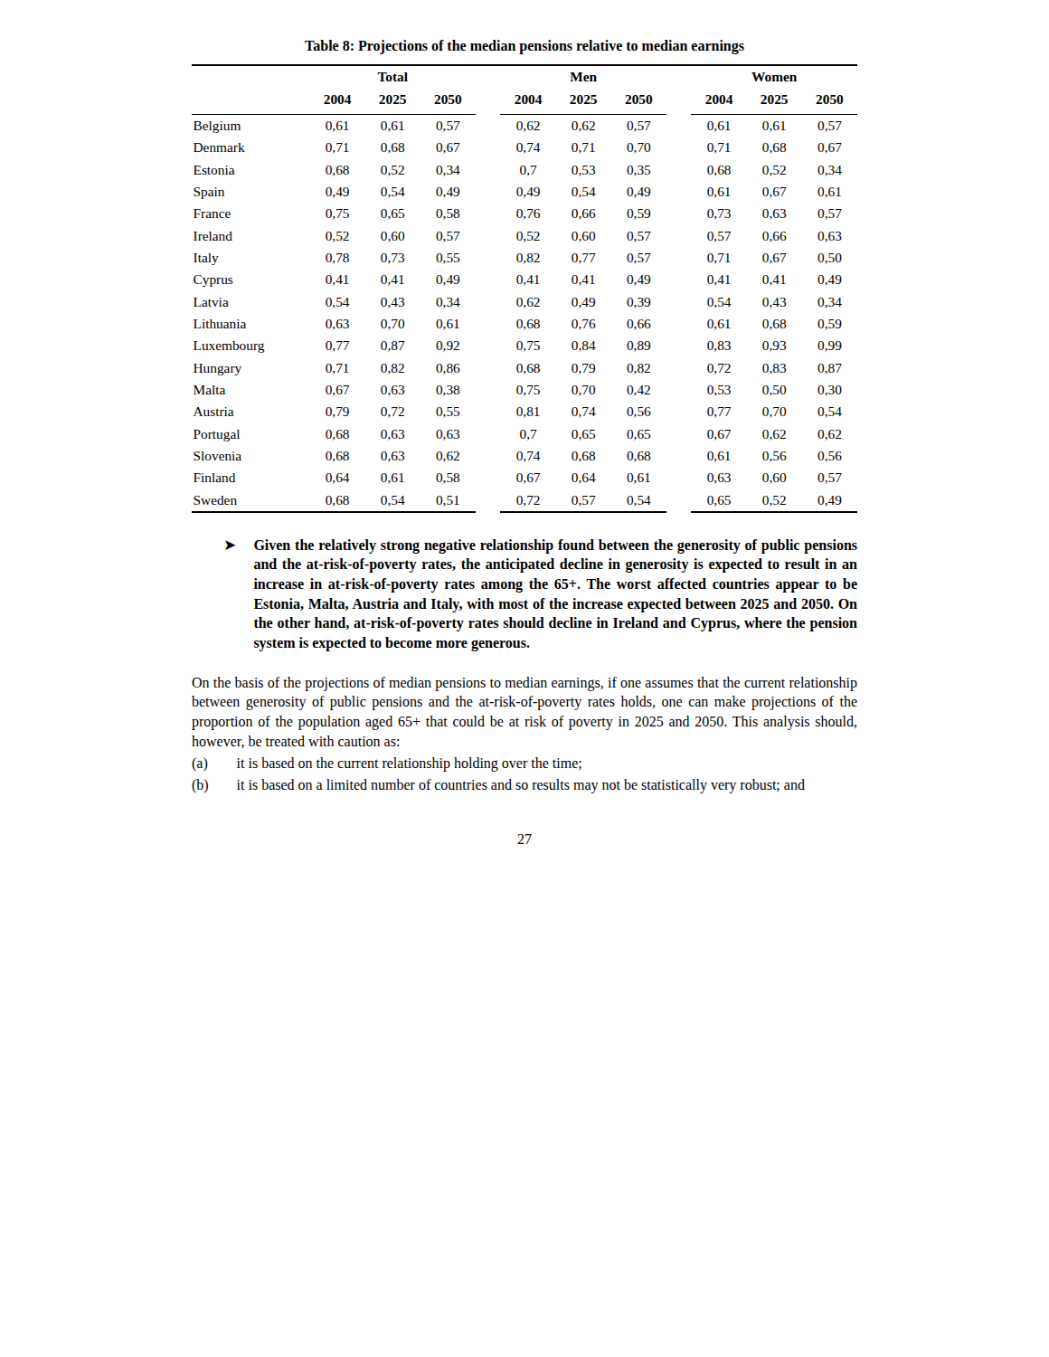Table 8: Projections of the median pensions relative to median earnings
| | Total | | Men | | Women |
| --- | --- | --- | --- | --- | --- |
| | 2004 | 2025 | 2050 | | 2004 | 2025 | 2050 | | 2004 | 2025 | 2050 |
| Belgium | 0,61 | 0,61 | 0,57 | | 0,62 | 0,62 | 0,57 | | 0,61 | 0,61 | 0,57 |
| Denmark | 0,71 | 0,68 | 0,67 | | 0,74 | 0,71 | 0,70 | | 0,71 | 0,68 | 0,67 |
| Estonia | 0,68 | 0,52 | 0,34 | | 0,7 | 0,53 | 0,35 | | 0,68 | 0,52 | 0,34 |
| Spain | 0,49 | 0,54 | 0,49 | | 0,49 | 0,54 | 0,49 | | 0,61 | 0,67 | 0,61 |
| France | 0,75 | 0,65 | 0,58 | | 0,76 | 0,66 | 0,59 | | 0,73 | 0,63 | 0,57 |
| Ireland | 0,52 | 0,60 | 0,57 | | 0,52 | 0,60 | 0,57 | | 0,57 | 0,66 | 0,63 |
| Italy | 0,78 | 0,73 | 0,55 | | 0,82 | 0,77 | 0,57 | | 0,71 | 0,67 | 0,50 |
| Cyprus | 0,41 | 0,41 | 0,49 | | 0,41 | 0,41 | 0,49 | | 0,41 | 0,41 | 0,49 |
| Latvia | 0,54 | 0,43 | 0,34 | | 0,62 | 0,49 | 0,39 | | 0,54 | 0,43 | 0,34 |
| Lithuania | 0,63 | 0,70 | 0,61 | | 0,68 | 0,76 | 0,66 | | 0,61 | 0,68 | 0,59 |
| Luxembourg | 0,77 | 0,87 | 0,92 | | 0,75 | 0,84 | 0,89 | | 0,83 | 0,93 | 0,99 |
| Hungary | 0,71 | 0,82 | 0,86 | | 0,68 | 0,79 | 0,82 | | 0,72 | 0,83 | 0,87 |
| Malta | 0,67 | 0,63 | 0,38 | | 0,75 | 0,70 | 0,42 | | 0,53 | 0,50 | 0,30 |
| Austria | 0,79 | 0,72 | 0,55 | | 0,81 | 0,74 | 0,56 | | 0,77 | 0,70 | 0,54 |
| Portugal | 0,68 | 0,63 | 0,63 | | 0,7 | 0,65 | 0,65 | | 0,67 | 0,62 | 0,62 |
| Slovenia | 0,68 | 0,63 | 0,62 | | 0,74 | 0,68 | 0,68 | | 0,61 | 0,56 | 0,56 |
| Finland | 0,64 | 0,61 | 0,58 | | 0,67 | 0,64 | 0,61 | | 0,63 | 0,60 | 0,57 |
| Sweden | 0,68 | 0,54 | 0,51 | | 0,72 | 0,57 | 0,54 | | 0,65 | 0,52 | 0,49 |
➤
Given the relatively strong negative relationship found between the generosity of public pensions and the at-risk-of-poverty rates, the anticipated decline in generosity is expected to result in an increase in at-risk-of-poverty rates among the 65+. The worst affected countries appear to be Estonia, Malta, Austria and Italy, with most of the increase expected between 2025 and 2050. On the other hand, at-risk-of-poverty rates should decline in Ireland and Cyprus, where the pension system is expected to become more generous.
On the basis of the projections of median pensions to median earnings, if one assumes that the current relationship between generosity of public pensions and the at-risk-of-poverty rates holds, one can make projections of the proportion of the population aged 65+ that could be at risk of poverty in 2025 and 2050. This analysis should, however, be treated with caution as:
(a) it is based on the current relationship holding over the time;
(b) it is based on a limited number of countries and so results may not be statistically very robust; and
27